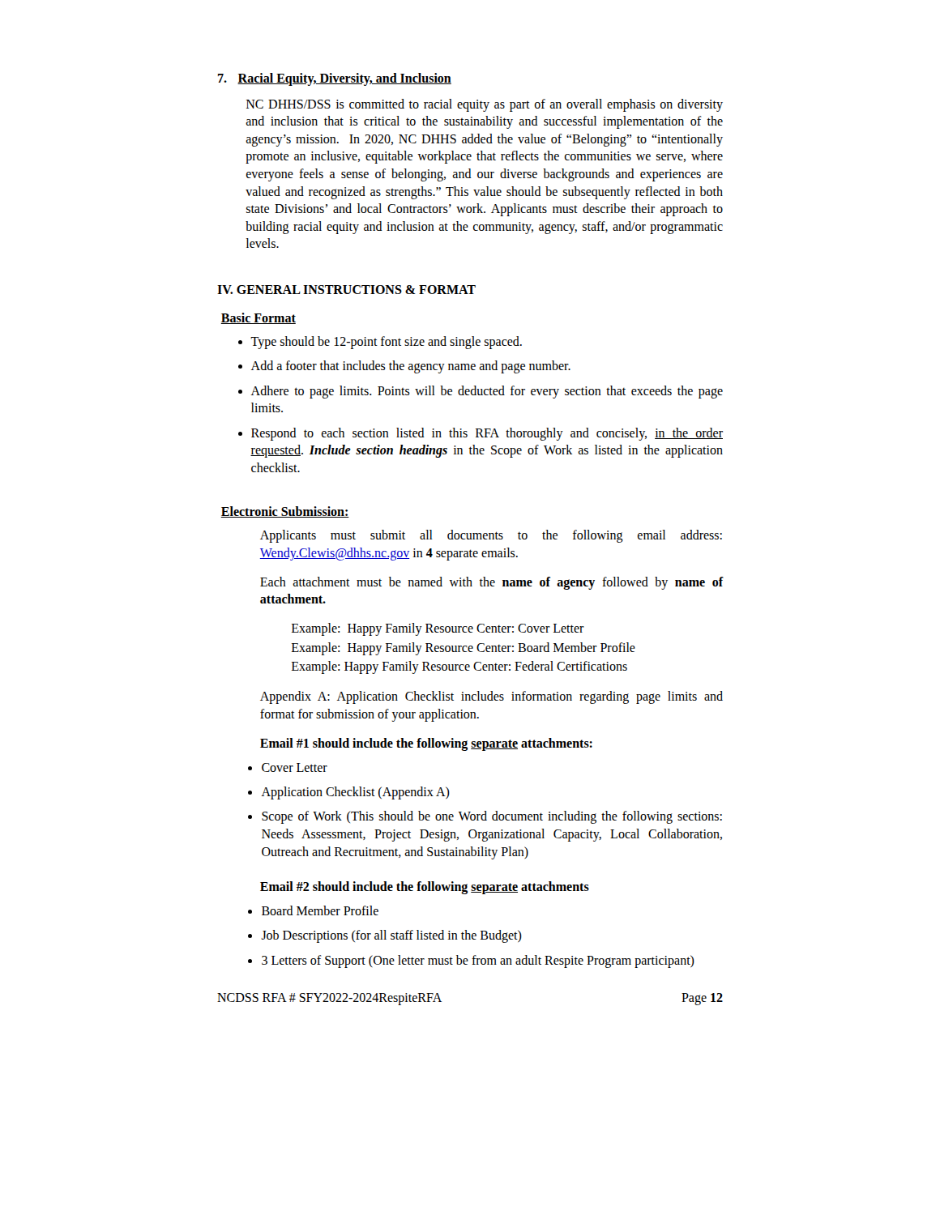7. Racial Equity, Diversity, and Inclusion
NC DHHS/DSS is committed to racial equity as part of an overall emphasis on diversity and inclusion that is critical to the sustainability and successful implementation of the agency’s mission. In 2020, NC DHHS added the value of “Belonging” to “intentionally promote an inclusive, equitable workplace that reflects the communities we serve, where everyone feels a sense of belonging, and our diverse backgrounds and experiences are valued and recognized as strengths.” This value should be subsequently reflected in both state Divisions’ and local Contractors’ work. Applicants must describe their approach to building racial equity and inclusion at the community, agency, staff, and/or programmatic levels.
IV. GENERAL INSTRUCTIONS & FORMAT
Basic Format
Type should be 12-point font size and single spaced.
Add a footer that includes the agency name and page number.
Adhere to page limits. Points will be deducted for every section that exceeds the page limits.
Respond to each section listed in this RFA thoroughly and concisely, in the order requested. Include section headings in the Scope of Work as listed in the application checklist.
Electronic Submission:
Applicants must submit all documents to the following email address: Wendy.Clewis@dhhs.nc.gov in 4 separate emails.
Each attachment must be named with the name of agency followed by name of attachment.
Example: Happy Family Resource Center: Cover Letter
Example: Happy Family Resource Center: Board Member Profile
Example: Happy Family Resource Center: Federal Certifications
Appendix A: Application Checklist includes information regarding page limits and format for submission of your application.
Email #1 should include the following separate attachments:
Cover Letter
Application Checklist (Appendix A)
Scope of Work (This should be one Word document including the following sections: Needs Assessment, Project Design, Organizational Capacity, Local Collaboration, Outreach and Recruitment, and Sustainability Plan)
Email #2 should include the following separate attachments
Board Member Profile
Job Descriptions (for all staff listed in the Budget)
3 Letters of Support (One letter must be from an adult Respite Program participant)
NCDSS RFA # SFY2022-2024RespiteRFA Page 12